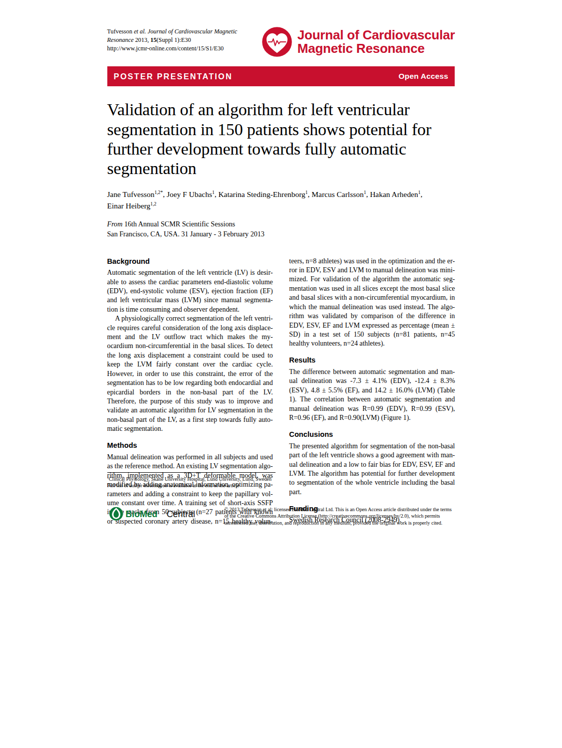Tufvesson et al. Journal of Cardiovascular Magnetic
Resonance 2013, 15(Suppl 1):E30
http://www.jcmr-online.com/content/15/S1/E30
Journal of Cardiovascular Magnetic Resonance
POSTER PRESENTATION
Open Access
Validation of an algorithm for left ventricular segmentation in 150 patients shows potential for further development towards fully automatic segmentation
Jane Tufvesson1,2*, Joey F Ubachs1, Katarina Steding-Ehrenborg1, Marcus Carlsson1, Hakan Arheden1,
Einar Heiberg1,2
From 16th Annual SCMR Scientific Sessions
San Francisco, CA, USA. 31 January - 3 February 2013
Background
Automatic segmentation of the left ventricle (LV) is desirable to assess the cardiac parameters end-diastolic volume (EDV), end-systolic volume (ESV), ejection fraction (EF) and left ventricular mass (LVM) since manual segmentation is time consuming and observer dependent.
A physiologically correct segmentation of the left ventricle requires careful consideration of the long axis displacement and the LV outflow tract which makes the myocardium non-circumferential in the basal slices. To detect the long axis displacement a constraint could be used to keep the LVM fairly constant over the cardiac cycle. However, in order to use this constraint, the error of the segmentation has to be low regarding both endocardial and epicardial borders in the non-basal part of the LV. Therefore, the purpose of this study was to improve and validate an automatic algorithm for LV segmentation in the non-basal part of the LV, as a first step towards fully automatic segmentation.
Methods
Manual delineation was performed in all subjects and used as the reference method. An existing LV segmentation algorithm, implemented as a 3D+T deformable model, was modified by adding anatomical information, optimizing parameters and adding a constraint to keep the papillary volume constant over time. A training set of short-axis SSFP image stacks from 50 subjects (n=27 patients with known or suspected coronary artery disease, n=15 healthy volunteers, n=8 athletes) was used in the optimization and the error in EDV, ESV and LVM to manual delineation was minimized. For validation of the algorithm the automatic segmentation was used in all slices except the most basal slice and basal slices with a non-circumferential myocardium, in which the manual delineation was used instead. The algorithm was validated by comparison of the difference in EDV, ESV, EF and LVM expressed as percentage (mean ± SD) in a test set of 150 subjects (n=81 patients, n=45 healthy volunteers, n=24 athletes).
Results
The difference between automatic segmentation and manual delineation was -7.3 ± 4.1% (EDV), -12.4 ± 8.3% (ESV), 4.8 ± 5.5% (EF), and 14.2 ± 16.0% (LVM) (Table 1). The correlation between automatic segmentation and manual delineation was R=0.99 (EDV), R=0.99 (ESV), R=0.96 (EF), and R=0.90(LVM) (Figure 1).
Conclusions
The presented algorithm for segmentation of the non-basal part of the left ventricle shows a good agreement with manual delineation and a low to fair bias for EDV, ESV, EF and LVM. The algorithm has potential for further development to segmentation of the whole ventricle including the basal part.
Funding
Swedish Research Council (2008-2949).
1Clinical Physiology, Skane University Hospital, Lund University, Lund, Sweden
Full list of author information is available at the end of the article
BioMed Central
© 2013 Tufvesson et al; licensee BioMed Central Ltd. This is an Open Access article distributed under the terms of the Creative Commons Attribution License (http://creativecommons.org/licenses/by/2.0), which permits unrestricted use, distribution, and reproduction in any medium, provided the original work is properly cited.